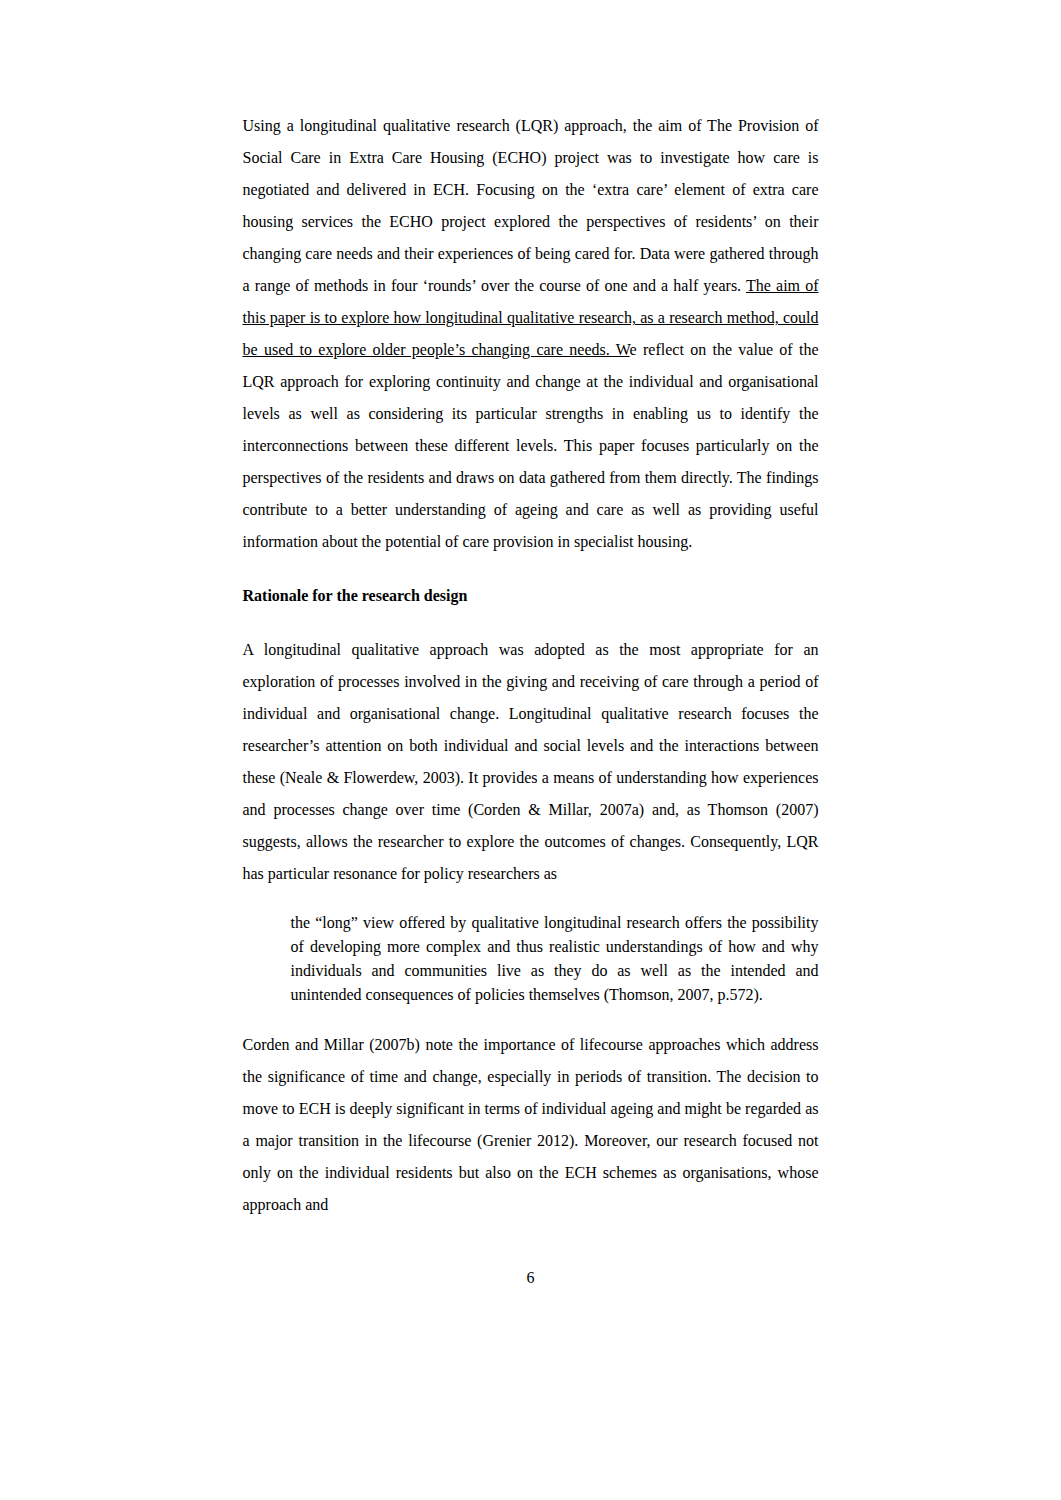Using a longitudinal qualitative research (LQR) approach, the aim of The Provision of Social Care in Extra Care Housing (ECHO) project was to investigate how care is negotiated and delivered in ECH. Focusing on the ‘extra care’ element of extra care housing services the ECHO project explored the perspectives of residents’ on their changing care needs and their experiences of being cared for. Data were gathered through a range of methods in four ‘rounds’ over the course of one and a half years. The aim of this paper is to explore how longitudinal qualitative research, as a research method, could be used to explore older people’s changing care needs. We reflect on the value of the LQR approach for exploring continuity and change at the individual and organisational levels as well as considering its particular strengths in enabling us to identify the interconnections between these different levels. This paper focuses particularly on the perspectives of the residents and draws on data gathered from them directly. The findings contribute to a better understanding of ageing and care as well as providing useful information about the potential of care provision in specialist housing.
Rationale for the research design
A longitudinal qualitative approach was adopted as the most appropriate for an exploration of processes involved in the giving and receiving of care through a period of individual and organisational change. Longitudinal qualitative research focuses the researcher’s attention on both individual and social levels and the interactions between these (Neale & Flowerdew, 2003). It provides a means of understanding how experiences and processes change over time (Corden & Millar, 2007a) and, as Thomson (2007) suggests, allows the researcher to explore the outcomes of changes. Consequently, LQR has particular resonance for policy researchers as
the “long” view offered by qualitative longitudinal research offers the possibility of developing more complex and thus realistic understandings of how and why individuals and communities live as they do as well as the intended and unintended consequences of policies themselves (Thomson, 2007, p.572).
Corden and Millar (2007b) note the importance of lifecourse approaches which address the significance of time and change, especially in periods of transition. The decision to move to ECH is deeply significant in terms of individual ageing and might be regarded as a major transition in the lifecourse (Grenier 2012). Moreover, our research focused not only on the individual residents but also on the ECH schemes as organisations, whose approach and
6